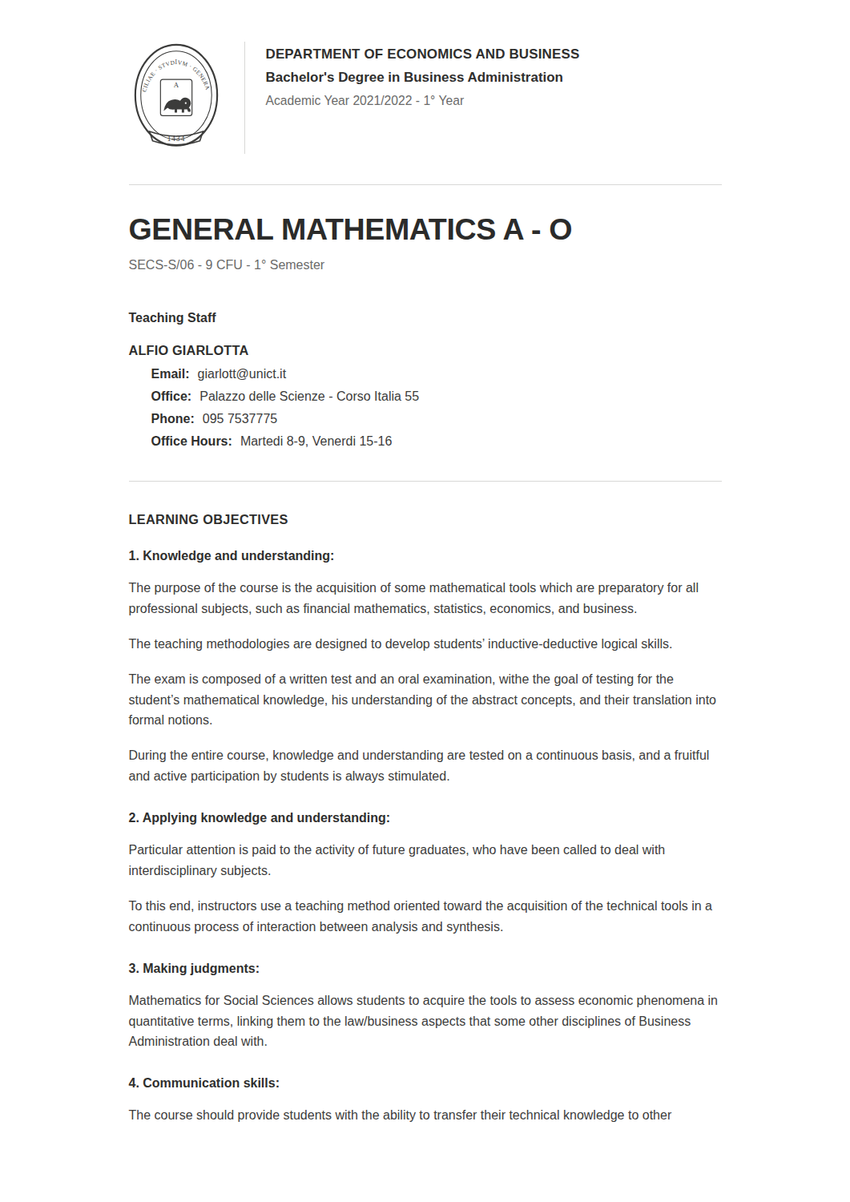SICILIAE · STVDIVM · GENERALE A 1434
Department of Economics and Business
Bachelor's Degree in Business Administration
Academic Year 2021/2022 - 1° Year
GENERAL MATHEMATICS A - O
SECS-S/06 - 9 CFU - 1° Semester
Teaching Staff
Alfio Giarlotta
Email
giarlott@unict.it
Office
Palazzo delle Scienze - Corso Italia 55
Phone
095 7537775
Office Hours
Martedi 8-9, Venerdi 15-16
Learning Objectives
1. Knowledge and understanding:
The purpose of the course is the acquisition of some mathematical tools which are preparatory for all professional subjects, such as financial mathematics, statistics, economics, and business.
The teaching methodologies are designed to develop students’ inductive-deductive logical skills.
The exam is composed of a written test and an oral examination, withe the goal of testing for the student’s mathematical knowledge, his understanding of the abstract concepts, and their translation into formal notions.
During the entire course, knowledge and understanding are tested on a continuous basis, and a fruitful and active participation by students is always stimulated.
2. Applying knowledge and understanding:
Particular attention is paid to the activity of future graduates, who have been called to deal with interdisciplinary subjects.
To this end, instructors use a teaching method oriented toward the acquisition of the technical tools in a continuous process of interaction between analysis and synthesis.
3. Making judgments:
Mathematics for Social Sciences allows students to acquire the tools to assess economic phenomena in quantitative terms, linking them to the law/business aspects that some other disciplines of Business Administration deal with.
4. Communication skills:
The course should provide students with the ability to transfer their technical knowledge to other